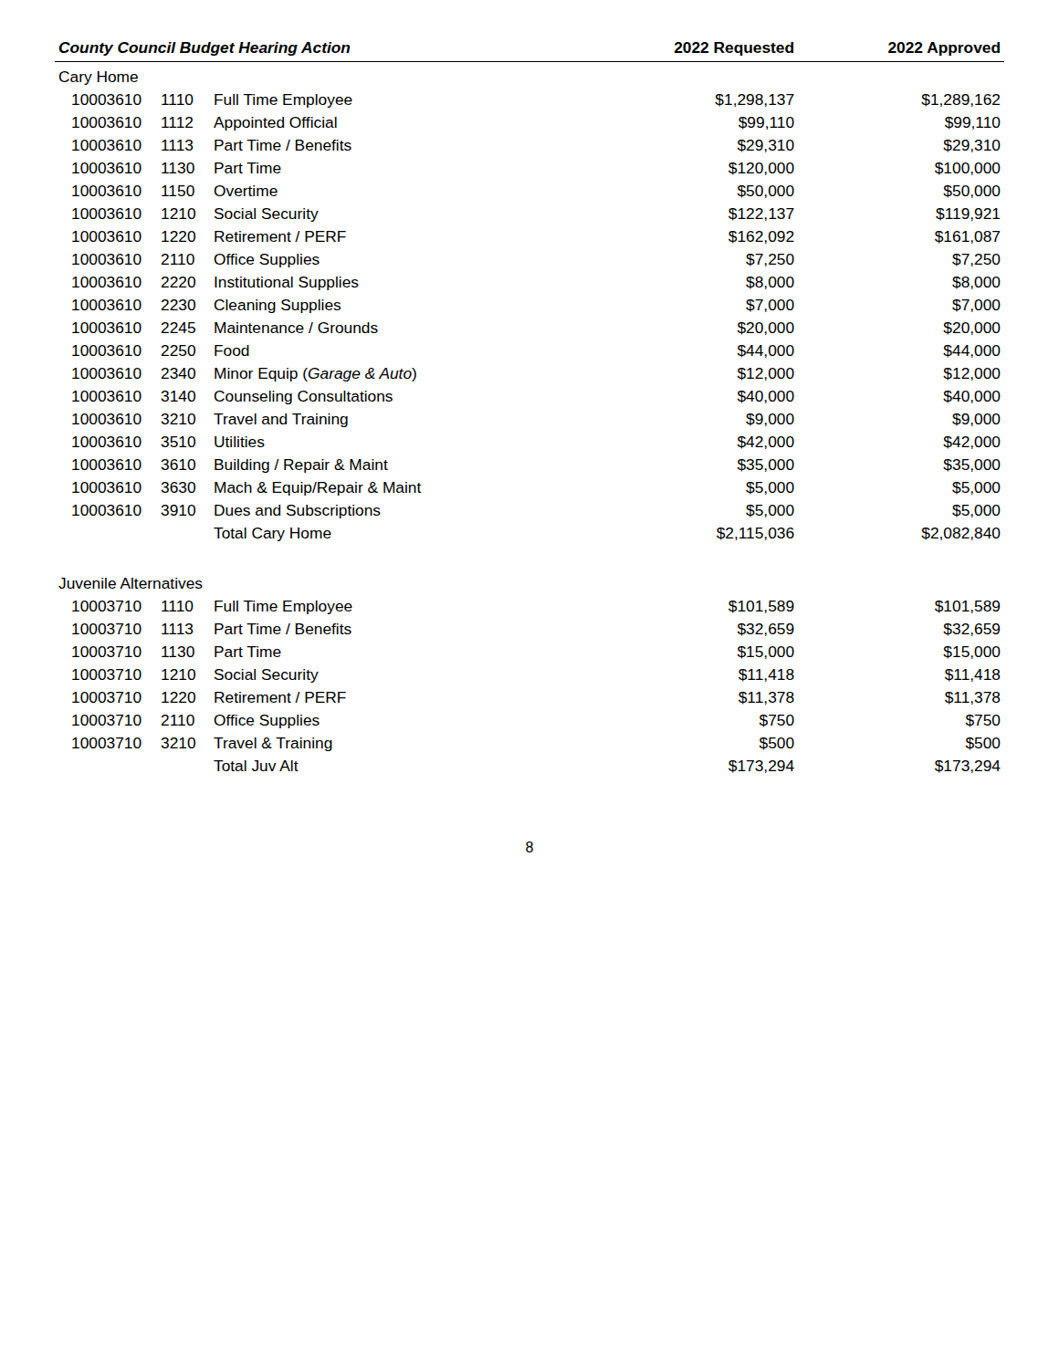| County Council Budget Hearing Action | 2022 Requested | 2022 Approved |
| --- | --- | --- |
| Cary Home |
| 10003610 | 1110 | Full Time Employee | $1,298,137 | $1,289,162 |
| 10003610 | 1112 | Appointed Official | $99,110 | $99,110 |
| 10003610 | 1113 | Part Time / Benefits | $29,310 | $29,310 |
| 10003610 | 1130 | Part Time | $120,000 | $100,000 |
| 10003610 | 1150 | Overtime | $50,000 | $50,000 |
| 10003610 | 1210 | Social Security | $122,137 | $119,921 |
| 10003610 | 1220 | Retirement / PERF | $162,092 | $161,087 |
| 10003610 | 2110 | Office Supplies | $7,250 | $7,250 |
| 10003610 | 2220 | Institutional Supplies | $8,000 | $8,000 |
| 10003610 | 2230 | Cleaning Supplies | $7,000 | $7,000 |
| 10003610 | 2245 | Maintenance / Grounds | $20,000 | $20,000 |
| 10003610 | 2250 | Food | $44,000 | $44,000 |
| 10003610 | 2340 | Minor Equip ( Garage & Auto ) | $12,000 | $12,000 |
| 10003610 | 3140 | Counseling Consultations | $40,000 | $40,000 |
| 10003610 | 3210 | Travel and Training | $9,000 | $9,000 |
| 10003610 | 3510 | Utilities | $42,000 | $42,000 |
| 10003610 | 3610 | Building / Repair & Maint | $35,000 | $35,000 |
| 10003610 | 3630 | Mach & Equip/Repair & Maint | $5,000 | $5,000 |
| 10003610 | 3910 | Dues and Subscriptions | $5,000 | $5,000 |
| | | Total Cary Home | $2,115,036 | $2,082,840 |
| Juvenile Alternatives |
| 10003710 | 1110 | Full Time Employee | $101,589 | $101,589 |
| 10003710 | 1113 | Part Time / Benefits | $32,659 | $32,659 |
| 10003710 | 1130 | Part Time | $15,000 | $15,000 |
| 10003710 | 1210 | Social Security | $11,418 | $11,418 |
| 10003710 | 1220 | Retirement / PERF | $11,378 | $11,378 |
| 10003710 | 2110 | Office Supplies | $750 | $750 |
| 10003710 | 3210 | Travel & Training | $500 | $500 |
| | | Total Juv Alt | $173,294 | $173,294 |
8